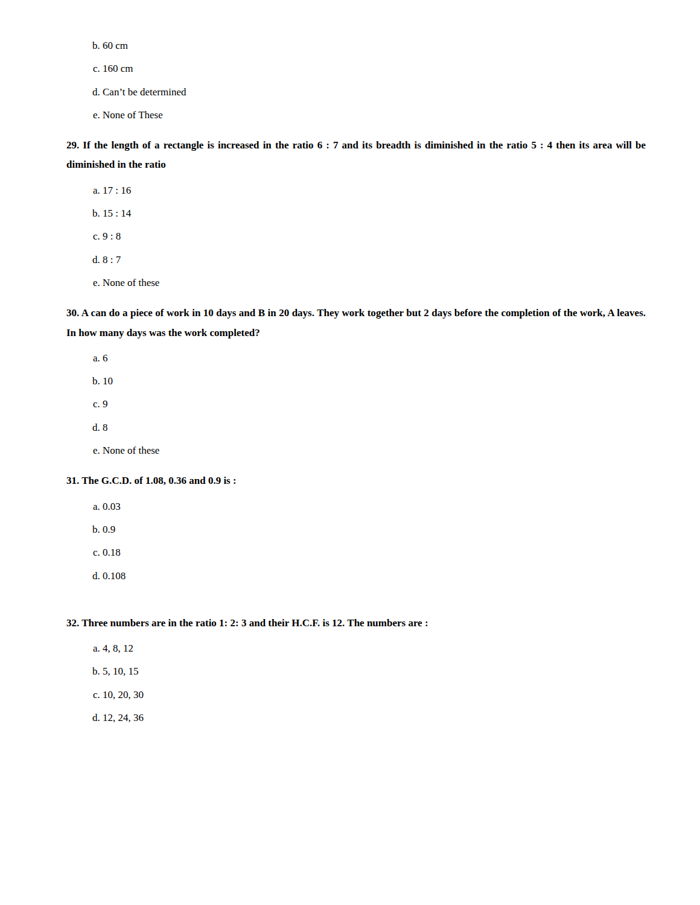60 cm
160 cm
Can’t be determined
None of These
29. If the length of a rectangle is increased in the ratio 6 : 7 and its breadth is diminished in the ratio 5 : 4 then its area will be diminished in the ratio
17 : 16
15 : 14
9 : 8
8 : 7
None of these
30. A can do a piece of work in 10 days and B in 20 days. They work together but 2 days before the completion of the work, A leaves. In how many days was the work completed?
6
10
9
8
None of these
31. The G.C.D. of 1.08, 0.36 and 0.9 is :
0.03
0.9
0.18
0.108
32. Three numbers are in the ratio 1: 2: 3 and their H.C.F. is 12. The numbers are :
4, 8, 12
5, 10, 15
10, 20, 30
12, 24, 36